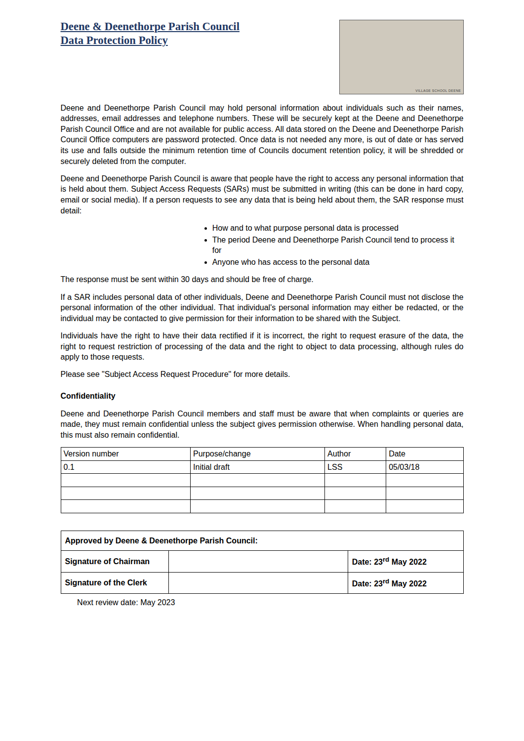VILLAGE SCHOOL DEENE
Deene & Deenethorpe Parish CouncilData Protection Policy
Deene and Deenethorpe Parish Council may hold personal information about individuals such as their names, addresses, email addresses and telephone numbers. These will be securely kept at the Deene and Deenethorpe Parish Council Office and are not available for public access. All data stored on the Deene and Deenethorpe Parish Council Office computers are password protected. Once data is not needed any more, is out of date or has served its use and falls outside the minimum retention time of Councils document retention policy, it will be shredded or securely deleted from the computer.
Deene and Deenethorpe Parish Council is aware that people have the right to access any personal information that is held about them. Subject Access Requests (SARs) must be submitted in writing (this can be done in hard copy, email or social media). If a person requests to see any data that is being held about them, the SAR response must detail:
How and to what purpose personal data is processed
The period Deene and Deenethorpe Parish Council tend to process it for
Anyone who has access to the personal data
The response must be sent within 30 days and should be free of charge.
If a SAR includes personal data of other individuals, Deene and Deenethorpe Parish Council must not disclose the personal information of the other individual. That individual's personal information may either be redacted, or the individual may be contacted to give permission for their information to be shared with the Subject.
Individuals have the right to have their data rectified if it is incorrect, the right to request erasure of the data, the right to request restriction of processing of the data and the right to object to data processing, although rules do apply to those requests.
Please see "Subject Access Request Procedure" for more details.
Confidentiality
Deene and Deenethorpe Parish Council members and staff must be aware that when complaints or queries are made, they must remain confidential unless the subject gives permission otherwise. When handling personal data, this must also remain confidential.
| Version number | Purpose/change | Author | Date |
| 0.1 | Initial draft | LSS | 05/03/18 |
| Approved by Deene & Deenethorpe Parish Council: |
| Signature of Chairman | | Date: 23 rd May 2022 |
| Signature of the Clerk | | Date: 23 rd May 2022 |
Next review date: May 2023